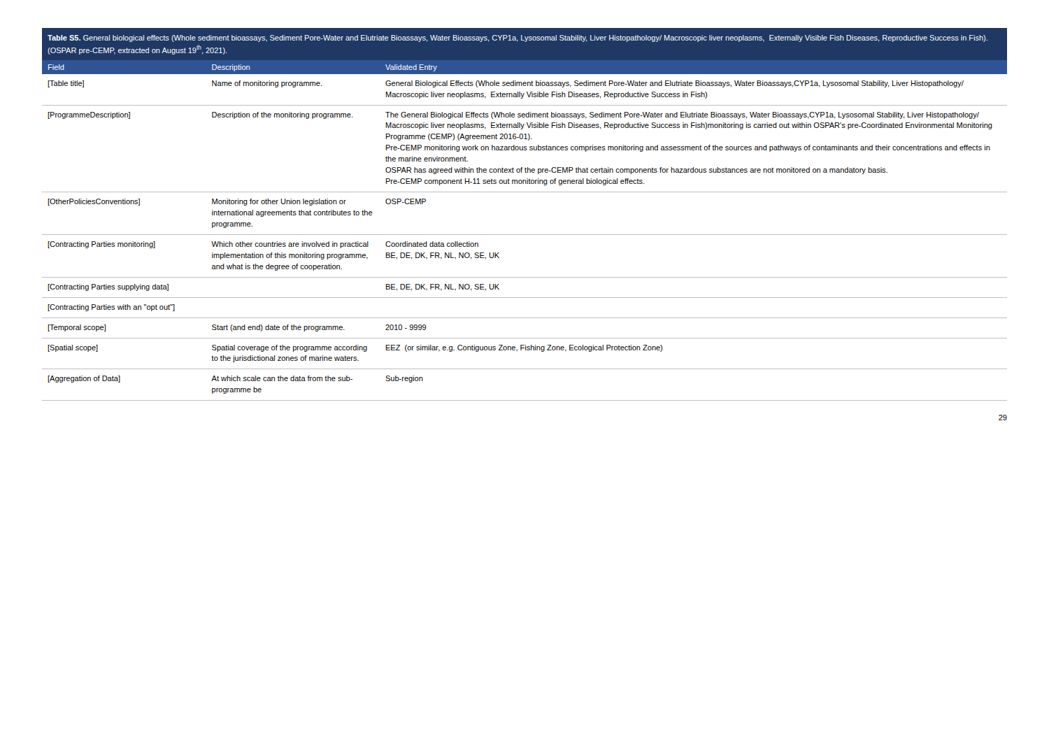Table S5. General biological effects (Whole sediment bioassays, Sediment Pore-Water and Elutriate Bioassays, Water Bioassays, CYP1a, Lysosomal Stability, Liver Histopathology/ Macroscopic liver neoplasms, Externally Visible Fish Diseases, Reproductive Success in Fish). (OSPAR pre-CEMP, extracted on August 19 th , 2021).
| Field | Description | Validated Entry |
| --- | --- | --- |
| [Table title] | Name of monitoring programme. | General Biological Effects (Whole sediment bioassays, Sediment Pore-Water and Elutriate Bioassays, Water Bioassays,CYP1a, Lysosomal Stability, Liver Histopathology/ Macroscopic liver neoplasms, Externally Visible Fish Diseases, Reproductive Success in Fish) |
| [ProgrammeDescription] | Description of the monitoring programme. | The General Biological Effects (Whole sediment bioassays, Sediment Pore-Water and Elutriate Bioassays, Water Bioassays,CYP1a, Lysosomal Stability, Liver Histopathology/ Macroscopic liver neoplasms, Externally Visible Fish Diseases, Reproductive Success in Fish)monitoring is carried out within OSPAR's pre-Coordinated Environmental Monitoring Programme (CEMP) (Agreement 2016-01). Pre-CEMP monitoring work on hazardous substances comprises monitoring and assessment of the sources and pathways of contaminants and their concentrations and effects in the marine environment. OSPAR has agreed within the context of the pre-CEMP that certain components for hazardous substances are not monitored on a mandatory basis. Pre-CEMP component H-11 sets out monitoring of general biological effects. |
| [OtherPoliciesConventions] | Monitoring for other Union legislation or international agreements that contributes to the programme. | OSP-CEMP |
| [Contracting Parties monitoring] | Which other countries are involved in practical implementation of this monitoring programme, and what is the degree of cooperation. | Coordinated data collection BE, DE, DK, FR, NL, NO, SE, UK |
| [Contracting Parties supplying data] | | BE, DE, DK, FR, NL, NO, SE, UK |
| [Contracting Parties with an "opt out"] | | |
| [Temporal scope] | Start (and end) date of the programme. | 2010 - 9999 |
| [Spatial scope] | Spatial coverage of the programme according to the jurisdictional zones of marine waters. | EEZ (or similar, e.g. Contiguous Zone, Fishing Zone, Ecological Protection Zone) |
| [Aggregation of Data] | At which scale can the data from the sub-programme be | Sub-region |
29